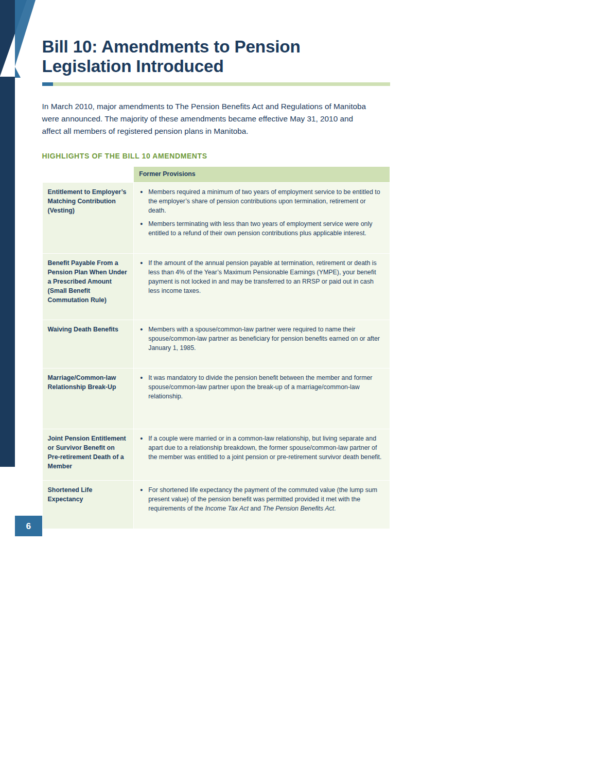Bill 10: Amendments to Pension Legislation Introduced
In March 2010, major amendments to The Pension Benefits Act and Regulations of Manitoba were announced. The majority of these amendments became effective May 31, 2010 and affect all members of registered pension plans in Manitoba.
Highlights of the Bill 10 Amendments
| | Former Provisions |
| --- | --- |
| Entitlement to Employer’s Matching Contribution (Vesting) | Members required a minimum of two years of employment service to be entitled to the employer’s share of pension contributions upon termination, retirement or death. Members terminating with less than two years of employment service were only entitled to a refund of their own pension contributions plus applicable interest. |
| Benefit Payable From a Pension Plan When Under a Prescribed Amount (Small Benefit Commutation Rule) | If the amount of the annual pension payable at termination, retirement or death is less than 4% of the Year’s Maximum Pensionable Earnings (YMPE), your benefit payment is not locked in and may be transferred to an RRSP or paid out in cash less income taxes. |
| Waiving Death Benefits | Members with a spouse/common-law partner were required to name their spouse/common-law partner as beneficiary for pension benefits earned on or after January 1, 1985. |
| Marriage/Common-law Relationship Break-Up | It was mandatory to divide the pension benefit between the member and former spouse/common-law partner upon the break-up of a marriage/common-law relationship. |
| Joint Pension Entitlement or Survivor Benefit on Pre-retirement Death of a Member | If a couple were married or in a common-law relationship, but living separate and apart due to a relationship breakdown, the former spouse/common-law partner of the member was entitled to a joint pension or pre-retirement survivor death benefit. |
| Shortened Life Expectancy | For shortened life expectancy the payment of the commuted value (the lump sum present value) of the pension benefit was permitted provided it met with the requirements of the Income Tax Act and The Pension Benefits Act . |
6